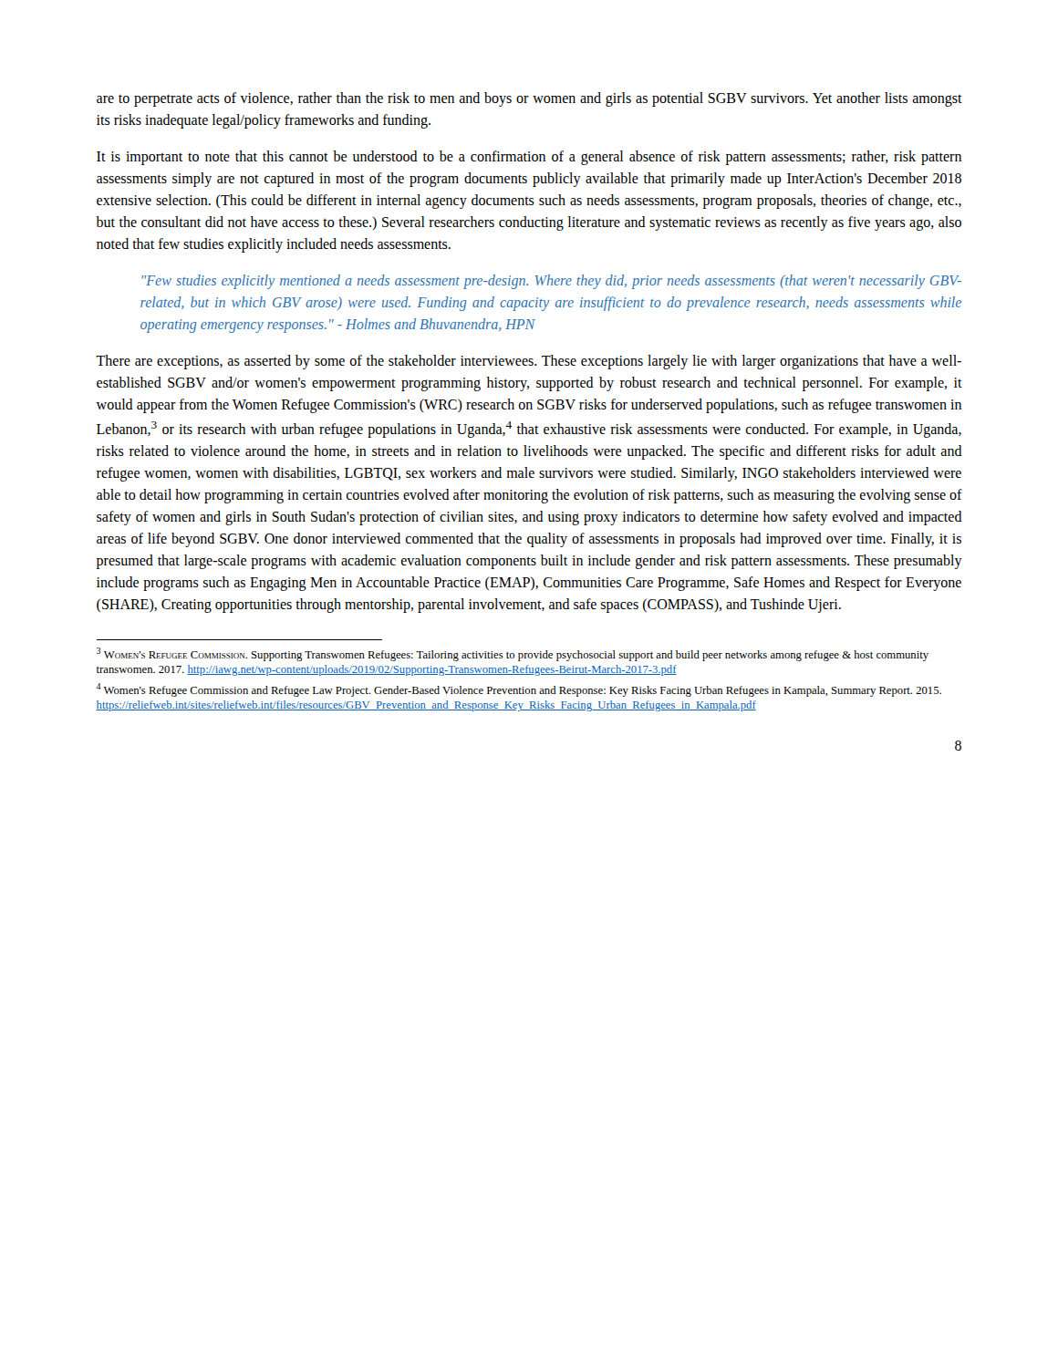are to perpetrate acts of violence, rather than the risk to men and boys or women and girls as potential SGBV survivors. Yet another lists amongst its risks inadequate legal/policy frameworks and funding.
It is important to note that this cannot be understood to be a confirmation of a general absence of risk pattern assessments; rather, risk pattern assessments simply are not captured in most of the program documents publicly available that primarily made up InterAction's December 2018 extensive selection. (This could be different in internal agency documents such as needs assessments, program proposals, theories of change, etc., but the consultant did not have access to these.) Several researchers conducting literature and systematic reviews as recently as five years ago, also noted that few studies explicitly included needs assessments.
"Few studies explicitly mentioned a needs assessment pre-design. Where they did, prior needs assessments (that weren't necessarily GBV-related, but in which GBV arose) were used. Funding and capacity are insufficient to do prevalence research, needs assessments while operating emergency responses." - Holmes and Bhuvanendra, HPN
There are exceptions, as asserted by some of the stakeholder interviewees. These exceptions largely lie with larger organizations that have a well-established SGBV and/or women's empowerment programming history, supported by robust research and technical personnel. For example, it would appear from the Women Refugee Commission's (WRC) research on SGBV risks for underserved populations, such as refugee transwomen in Lebanon,3 or its research with urban refugee populations in Uganda,4 that exhaustive risk assessments were conducted. For example, in Uganda, risks related to violence around the home, in streets and in relation to livelihoods were unpacked. The specific and different risks for adult and refugee women, women with disabilities, LGBTQI, sex workers and male survivors were studied. Similarly, INGO stakeholders interviewed were able to detail how programming in certain countries evolved after monitoring the evolution of risk patterns, such as measuring the evolving sense of safety of women and girls in South Sudan's protection of civilian sites, and using proxy indicators to determine how safety evolved and impacted areas of life beyond SGBV. One donor interviewed commented that the quality of assessments in proposals had improved over time. Finally, it is presumed that large-scale programs with academic evaluation components built in include gender and risk pattern assessments. These presumably include programs such as Engaging Men in Accountable Practice (EMAP), Communities Care Programme, Safe Homes and Respect for Everyone (SHARE), Creating opportunities through mentorship, parental involvement, and safe spaces (COMPASS), and Tushinde Ujeri.
3 Women's Refugee Commission. Supporting Transwomen Refugees: Tailoring activities to provide psychosocial support and build peer networks among refugee & host community transwomen. 2017. http://iawg.net/wp-content/uploads/2019/02/Supporting-Transwomen-Refugees-Beirut-March-2017-3.pdf
4 Women's Refugee Commission and Refugee Law Project. Gender-Based Violence Prevention and Response: Key Risks Facing Urban Refugees in Kampala, Summary Report. 2015.
https://reliefweb.int/sites/reliefweb.int/files/resources/GBV_Prevention_and_Response_Key_Risks_Facing_Urban_Refugees_in_Kampala.pdf
8